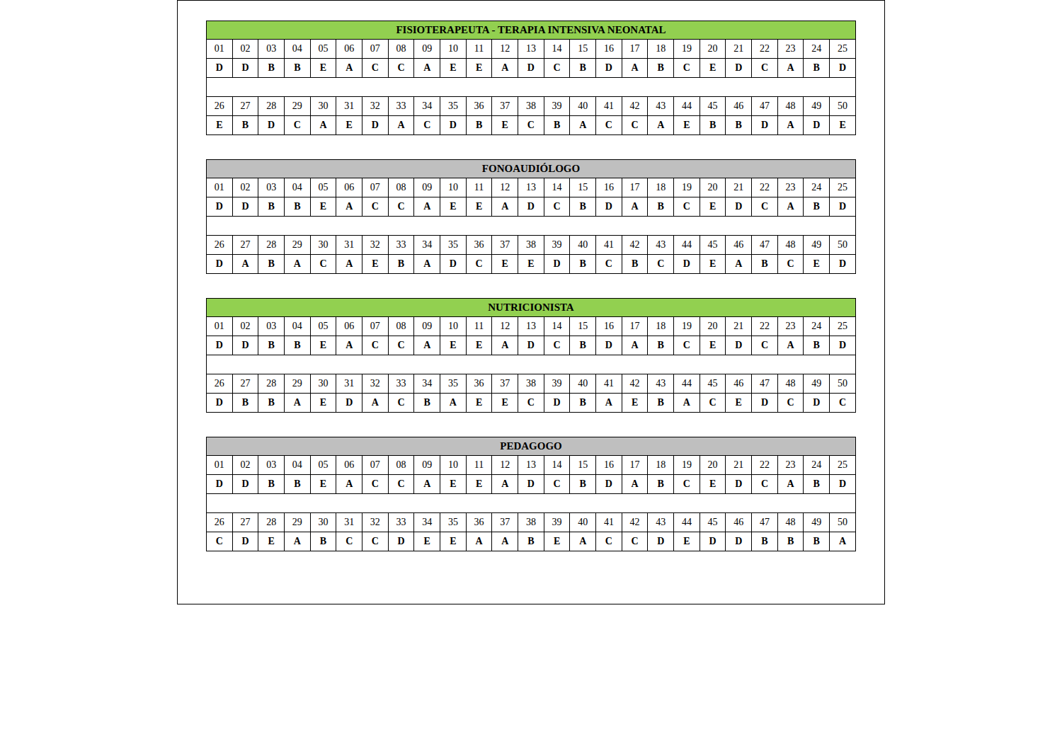FISIOTERAPEUTA - TERAPIA INTENSIVA NEONATAL
| 01 | 02 | 03 | 04 | 05 | 06 | 07 | 08 | 09 | 10 | 11 | 12 | 13 | 14 | 15 | 16 | 17 | 18 | 19 | 20 | 21 | 22 | 23 | 24 | 25 |
| D | D | B | B | E | A | C | C | A | E | E | A | D | C | B | D | A | B | C | E | D | C | A | B | D |
| 26 | 27 | 28 | 29 | 30 | 31 | 32 | 33 | 34 | 35 | 36 | 37 | 38 | 39 | 40 | 41 | 42 | 43 | 44 | 45 | 46 | 47 | 48 | 49 | 50 |
| E | B | D | C | A | E | D | A | C | D | B | E | C | B | A | C | C | A | E | B | B | D | A | D | E |
FONOAUDIÓLOGO
| 01 | 02 | 03 | 04 | 05 | 06 | 07 | 08 | 09 | 10 | 11 | 12 | 13 | 14 | 15 | 16 | 17 | 18 | 19 | 20 | 21 | 22 | 23 | 24 | 25 |
| D | D | B | B | E | A | C | C | A | E | E | A | D | C | B | D | A | B | C | E | D | C | A | B | D |
| 26 | 27 | 28 | 29 | 30 | 31 | 32 | 33 | 34 | 35 | 36 | 37 | 38 | 39 | 40 | 41 | 42 | 43 | 44 | 45 | 46 | 47 | 48 | 49 | 50 |
| D | A | B | A | C | A | E | B | A | D | C | E | E | D | B | C | B | C | D | E | A | B | C | E | D |
NUTRICIONISTA
| 01 | 02 | 03 | 04 | 05 | 06 | 07 | 08 | 09 | 10 | 11 | 12 | 13 | 14 | 15 | 16 | 17 | 18 | 19 | 20 | 21 | 22 | 23 | 24 | 25 |
| D | D | B | B | E | A | C | C | A | E | E | A | D | C | B | D | A | B | C | E | D | C | A | B | D |
| 26 | 27 | 28 | 29 | 30 | 31 | 32 | 33 | 34 | 35 | 36 | 37 | 38 | 39 | 40 | 41 | 42 | 43 | 44 | 45 | 46 | 47 | 48 | 49 | 50 |
| D | B | B | A | E | D | A | C | B | A | E | E | C | D | B | A | E | B | A | C | E | D | C | D | C |
PEDAGOGO
| 01 | 02 | 03 | 04 | 05 | 06 | 07 | 08 | 09 | 10 | 11 | 12 | 13 | 14 | 15 | 16 | 17 | 18 | 19 | 20 | 21 | 22 | 23 | 24 | 25 |
| D | D | B | B | E | A | C | C | A | E | E | A | D | C | B | D | A | B | C | E | D | C | A | B | D |
| 26 | 27 | 28 | 29 | 30 | 31 | 32 | 33 | 34 | 35 | 36 | 37 | 38 | 39 | 40 | 41 | 42 | 43 | 44 | 45 | 46 | 47 | 48 | 49 | 50 |
| C | D | E | A | B | C | C | D | E | E | A | A | B | E | A | C | C | D | E | D | D | B | B | B | A |